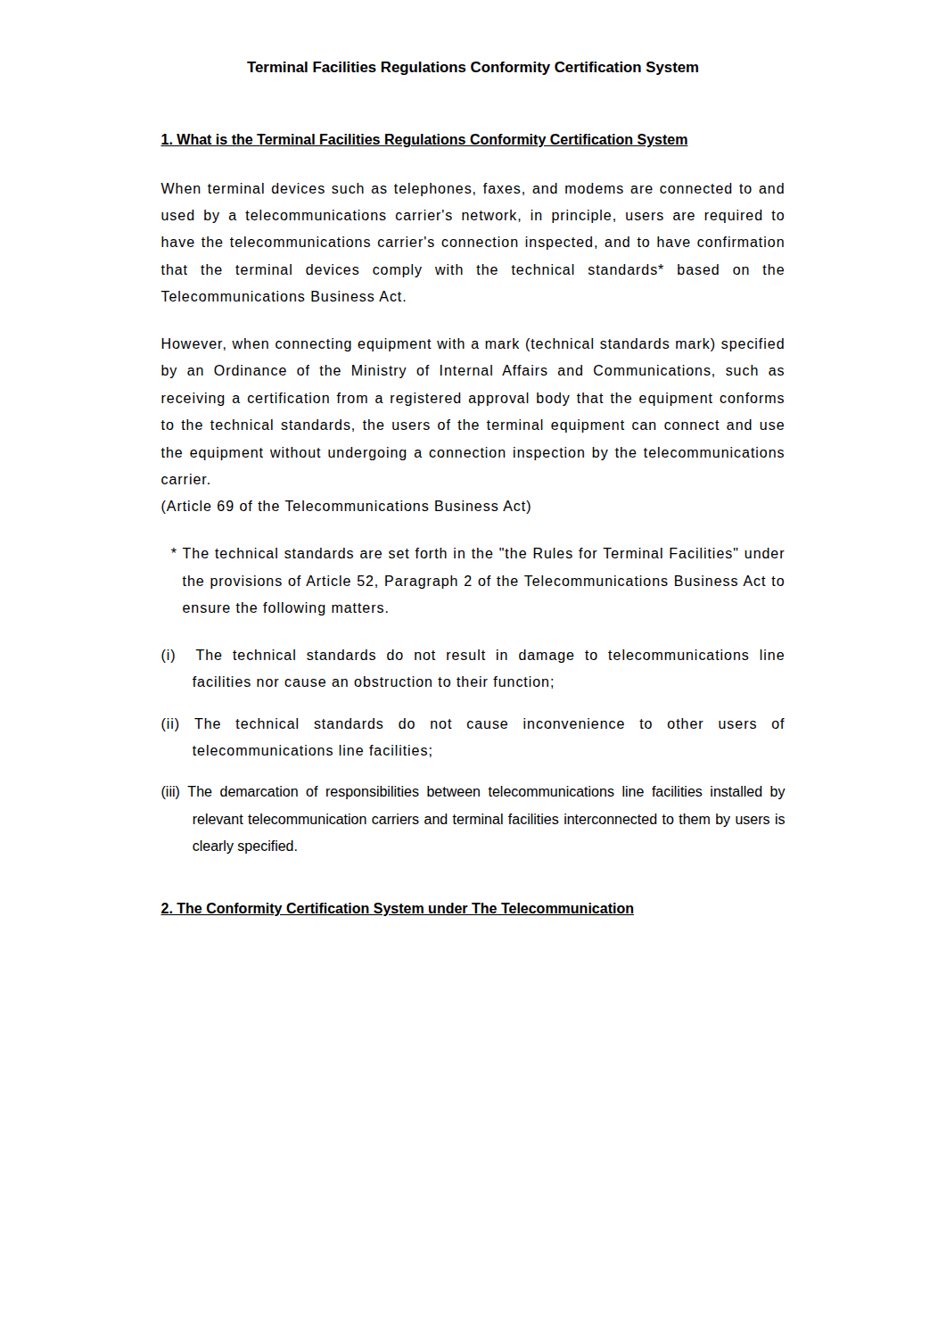Terminal Facilities Regulations Conformity Certification System
1. What is the Terminal Facilities Regulations Conformity Certification System
When terminal devices such as telephones, faxes, and modems are connected to and used by a telecommunications carrier's network, in principle, users are required to have the telecommunications carrier's connection inspected, and to have confirmation that the terminal devices comply with the technical standards* based on the Telecommunications Business Act.
However, when connecting equipment with a mark (technical standards mark) specified by an Ordinance of the Ministry of Internal Affairs and Communications, such as receiving a certification from a registered approval body that the equipment conforms to the technical standards, the users of the terminal equipment can connect and use the equipment without undergoing a connection inspection by the telecommunications carrier.
(Article 69 of the Telecommunications Business Act)
* The technical standards are set forth in the "the Rules for Terminal Facilities" under the provisions of Article 52, Paragraph 2 of the Telecommunications Business Act to ensure the following matters.
(i) The technical standards do not result in damage to telecommunications line facilities nor cause an obstruction to their function;
(ii) The technical standards do not cause inconvenience to other users of telecommunications line facilities;
(iii) The demarcation of responsibilities between telecommunications line facilities installed by relevant telecommunication carriers and terminal facilities interconnected to them by users is clearly specified.
2. The Conformity Certification System under The Telecommunication